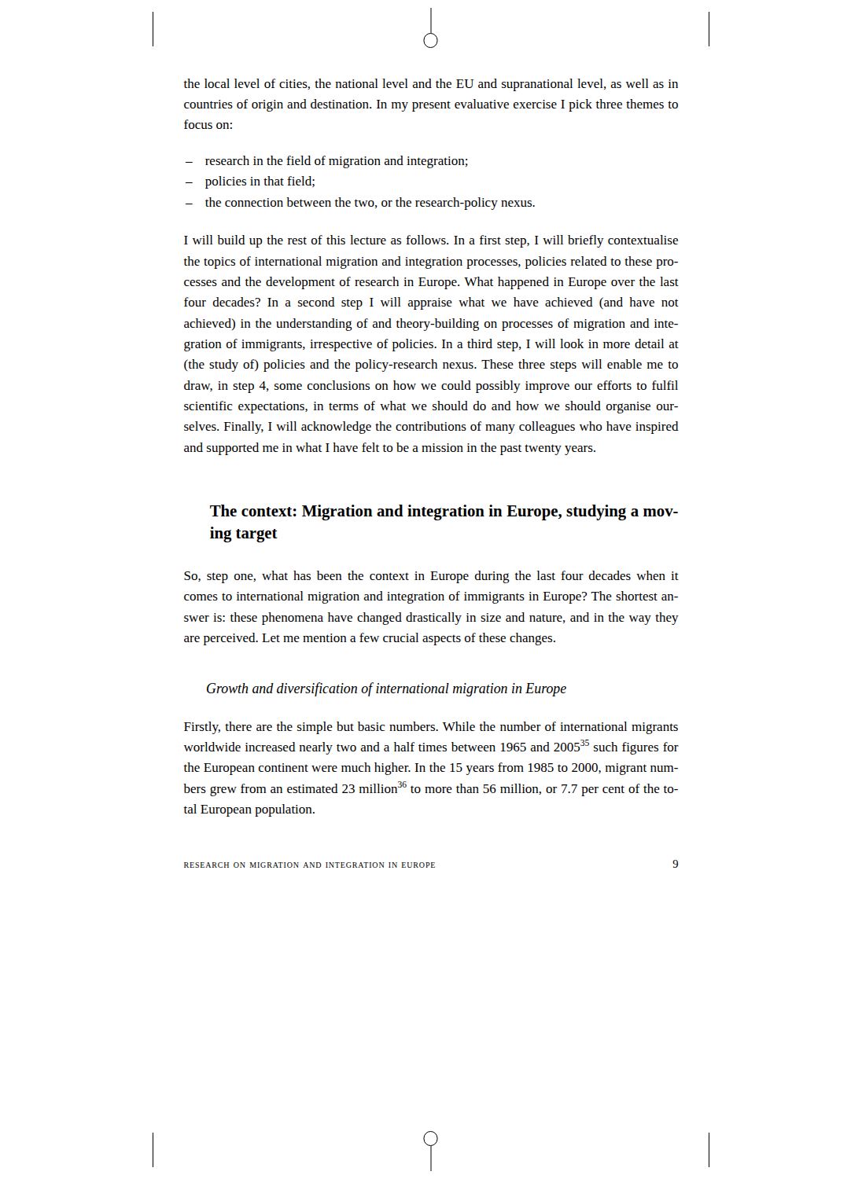the local level of cities, the national level and the EU and supranational level, as well as in countries of origin and destination. In my present evaluative exercise I pick three themes to focus on:
research in the field of migration and integration;
policies in that field;
the connection between the two, or the research-policy nexus.
I will build up the rest of this lecture as follows. In a first step, I will briefly contextualise the topics of international migration and integration processes, policies related to these processes and the development of research in Europe. What happened in Europe over the last four decades? In a second step I will appraise what we have achieved (and have not achieved) in the understanding of and theory-building on processes of migration and integration of immigrants, irrespective of policies. In a third step, I will look in more detail at (the study of) policies and the policy-research nexus. These three steps will enable me to draw, in step 4, some conclusions on how we could possibly improve our efforts to fulfil scientific expectations, in terms of what we should do and how we should organise ourselves. Finally, I will acknowledge the contributions of many colleagues who have inspired and supported me in what I have felt to be a mission in the past twenty years.
The context: Migration and integration in Europe, studying a moving target
So, step one, what has been the context in Europe during the last four decades when it comes to international migration and integration of immigrants in Europe? The shortest answer is: these phenomena have changed drastically in size and nature, and in the way they are perceived. Let me mention a few crucial aspects of these changes.
Growth and diversification of international migration in Europe
Firstly, there are the simple but basic numbers. While the number of international migrants worldwide increased nearly two and a half times between 1965 and 200535 such figures for the European continent were much higher. In the 15 years from 1985 to 2000, migrant numbers grew from an estimated 23 million36 to more than 56 million, or 7.7 per cent of the total European population.
research on migration and integration in europe 9